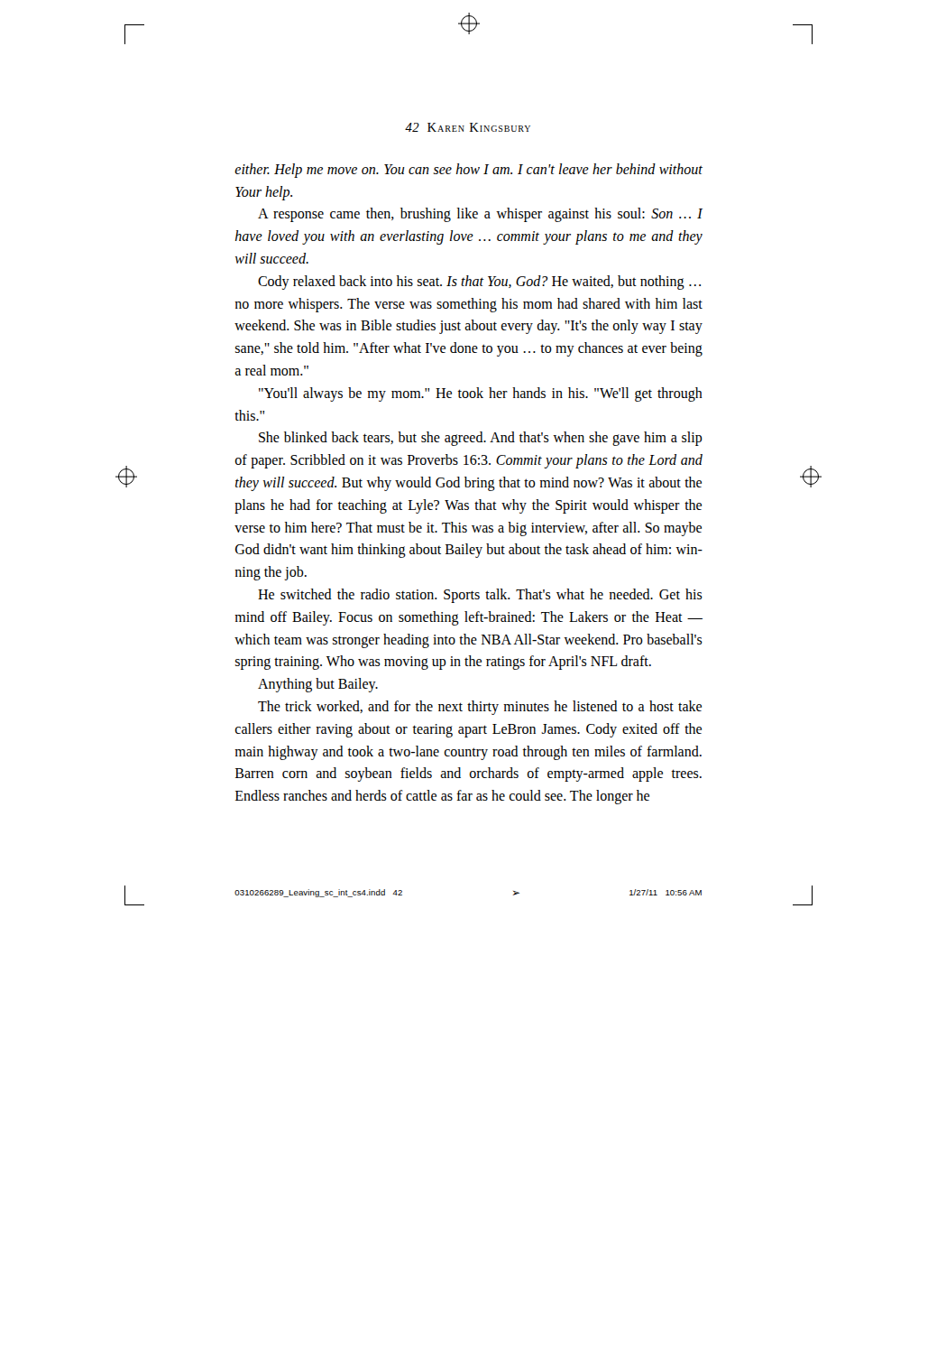42 Karen Kingsbury
either. Help me move on. You can see how I am. I can't leave her behind without Your help.
A response came then, brushing like a whisper against his soul: Son … I have loved you with an everlasting love … commit your plans to me and they will succeed.
Cody relaxed back into his seat. Is that You, God? He waited, but nothing … no more whispers. The verse was something his mom had shared with him last weekend. She was in Bible studies just about every day. "It's the only way I stay sane," she told him. "After what I've done to you … to my chances at ever being a real mom."
"You'll always be my mom." He took her hands in his. "We'll get through this."
She blinked back tears, but she agreed. And that's when she gave him a slip of paper. Scribbled on it was Proverbs 16:3. Commit your plans to the Lord and they will succeed. But why would God bring that to mind now? Was it about the plans he had for teaching at Lyle? Was that why the Spirit would whisper the verse to him here? That must be it. This was a big interview, after all. So maybe God didn't want him thinking about Bailey but about the task ahead of him: winning the job.
He switched the radio station. Sports talk. That's what he needed. Get his mind off Bailey. Focus on something left-brained: The Lakers or the Heat — which team was stronger heading into the NBA All-Star weekend. Pro baseball's spring training. Who was moving up in the ratings for April's NFL draft.
Anything but Bailey.
The trick worked, and for the next thirty minutes he listened to a host take callers either raving about or tearing apart LeBron James. Cody exited off the main highway and took a two-lane country road through ten miles of farmland. Barren corn and soybean fields and orchards of empty-armed apple trees. Endless ranches and herds of cattle as far as he could see. The longer he
0310266289_Leaving_sc_int_cs4.indd 42 ➢ 1/27/11 10:56 AM